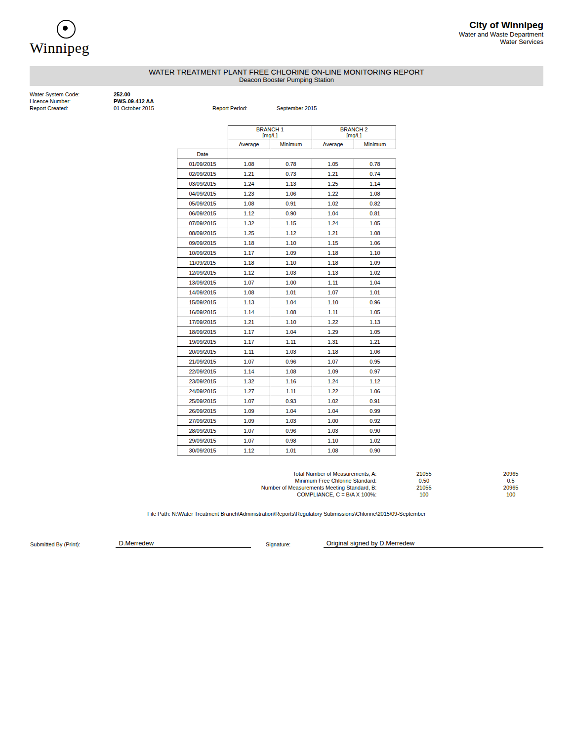Winnipeg
City of Winnipeg
Water and Waste Department
Water Services
WATER TREATMENT PLANT FREE CHLORINE ON-LINE MONITORING REPORT
Deacon Booster Pumping Station
| Water System Code: | 252.00 | | |
| Licence Number: | PWS-09-412 AA | | |
| Report Created: | 01 October 2015 | Report Period: | September 2015 |
| | BRANCH 1 [mg/L] | BRANCH 2 [mg/L] |
| --- | --- | --- |
| Average | Minimum | Average | Minimum |
| Date | | | | |
| 01/09/2015 | 1.08 | 0.78 | 1.05 | 0.78 |
| 02/09/2015 | 1.21 | 0.73 | 1.21 | 0.74 |
| 03/09/2015 | 1.24 | 1.13 | 1.25 | 1.14 |
| 04/09/2015 | 1.23 | 1.06 | 1.22 | 1.08 |
| 05/09/2015 | 1.08 | 0.91 | 1.02 | 0.82 |
| 06/09/2015 | 1.12 | 0.90 | 1.04 | 0.81 |
| 07/09/2015 | 1.32 | 1.15 | 1.24 | 1.05 |
| 08/09/2015 | 1.25 | 1.12 | 1.21 | 1.08 |
| 09/09/2015 | 1.18 | 1.10 | 1.15 | 1.06 |
| 10/09/2015 | 1.17 | 1.09 | 1.18 | 1.10 |
| 11/09/2015 | 1.18 | 1.10 | 1.18 | 1.09 |
| 12/09/2015 | 1.12 | 1.03 | 1.13 | 1.02 |
| 13/09/2015 | 1.07 | 1.00 | 1.11 | 1.04 |
| 14/09/2015 | 1.08 | 1.01 | 1.07 | 1.01 |
| 15/09/2015 | 1.13 | 1.04 | 1.10 | 0.96 |
| 16/09/2015 | 1.14 | 1.08 | 1.11 | 1.05 |
| 17/09/2015 | 1.21 | 1.10 | 1.22 | 1.13 |
| 18/09/2015 | 1.17 | 1.04 | 1.29 | 1.05 |
| 19/09/2015 | 1.17 | 1.11 | 1.31 | 1.21 |
| 20/09/2015 | 1.11 | 1.03 | 1.18 | 1.06 |
| 21/09/2015 | 1.07 | 0.96 | 1.07 | 0.95 |
| 22/09/2015 | 1.14 | 1.08 | 1.09 | 0.97 |
| 23/09/2015 | 1.32 | 1.16 | 1.24 | 1.12 |
| 24/09/2015 | 1.27 | 1.11 | 1.22 | 1.06 |
| 25/09/2015 | 1.07 | 0.93 | 1.02 | 0.91 |
| 26/09/2015 | 1.09 | 1.04 | 1.04 | 0.99 |
| 27/09/2015 | 1.09 | 1.03 | 1.00 | 0.92 |
| 28/09/2015 | 1.07 | 0.96 | 1.03 | 0.90 |
| 29/09/2015 | 1.07 | 0.98 | 1.10 | 1.02 |
| 30/09/2015 | 1.12 | 1.01 | 1.08 | 0.90 |
| Total Number of Measurements, A: | 21055 | | 20965 |
| Minimum Free Chlorine Standard: | 0.50 | | 0.5 |
| Number of Measurements Meeting Standard, B: | 21055 | | 20965 |
| COMPLIANCE, C = B/A X 100%: | 100 | | 100 |
File Path: N:\Water Treatment Branch\Administration\Reports\Regulatory Submissions\Chlorine\2015\09-September
| Submitted By (Print): | D.Merredew | Signature: | Original signed by D.Merredew |